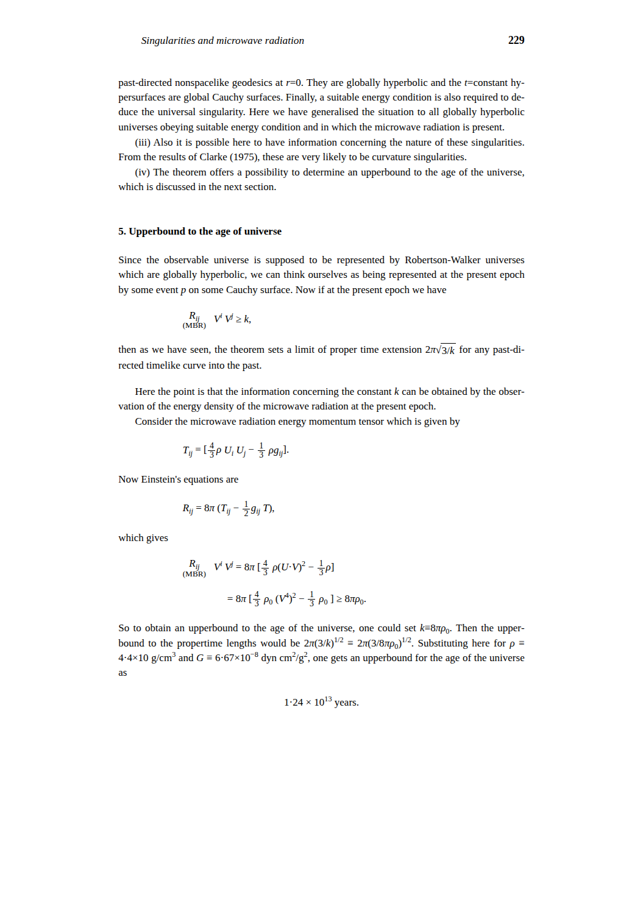Singularities and microwave radiation 229
past-directed nonspacelike geodesics at r=0. They are globally hyperbolic and the t=constant hypersurfaces are global Cauchy surfaces. Finally, a suitable energy condition is also required to deduce the universal singularity. Here we have generalised the situation to all globally hyperbolic universes obeying suitable energy condition and in which the microwave radiation is present.
(iii) Also it is possible here to have information concerning the nature of these singularities. From the results of Clarke (1975), these are very likely to be curvature singularities.
(iv) The theorem offers a possibility to determine an upperbound to the age of the universe, which is discussed in the next section.
5. Upperbound to the age of universe
Since the observable universe is supposed to be represented by Robertson-Walker universes which are globally hyperbolic, we can think ourselves as being represented at the present epoch by some event p on some Cauchy surface. Now if at the present epoch we have
Rij(MBR) Vi Vj ≥ k,
then as we have seen, the theorem sets a limit of proper time extension 2π√3/k for any past-directed timelike curve into the past.
Here the point is that the information concerning the constant k can be obtained by the observation of the energy density of the microwave radiation at the present epoch.
Consider the microwave radiation energy momentum tensor which is given by
Tij = [43 ρ Ui Uj − 13 ρgij].
Now Einstein's equations are
Rij = 8π (Tij − 12 gij T),
which gives
Rij(MBR) Vi Vj = 8π [43 ρ(U·V)2 − 13 ρ]
= 8π [43 ρ0 (V4)2 − 13 ρ0 ] ≥ 8πρ0.
So to obtain an upperbound to the age of the universe, one could set k≡8πρ0. Then the upperbound to the propertime lengths would be 2π(3/k)1/2 ≡ 2π(3/8πρ0)1/2. Substituting here for ρ ≡ 4·4×10 g/cm3 and G ≡ 6·67×10−8 dyn cm2/g2, one gets an upperbound for the age of the universe as
1·24 × 1013 years.